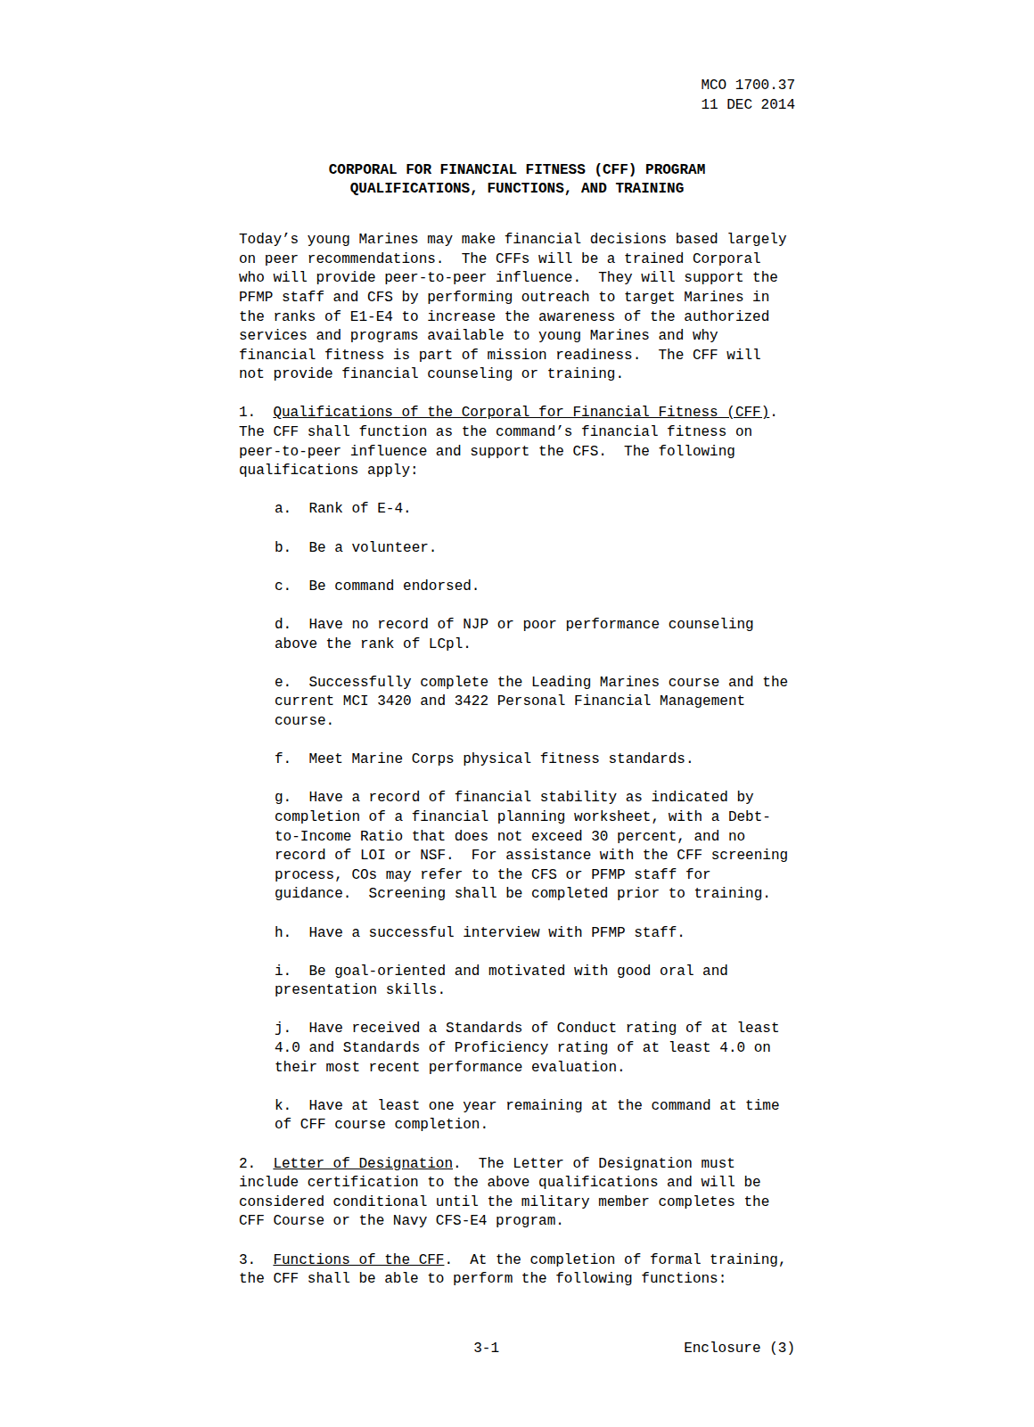MCO 1700.37 11 DEC 2014
CORPORAL FOR FINANCIAL FITNESS (CFF) PROGRAM
QUALIFICATIONS, FUNCTIONS, AND TRAINING
Today’s young Marines may make financial decisions based largely on peer recommendations. The CFFs will be a trained Corporal who will provide peer-to-peer influence. They will support the PFMP staff and CFS by performing outreach to target Marines in the ranks of E1-E4 to increase the awareness of the authorized services and programs available to young Marines and why financial fitness is part of mission readiness. The CFF will not provide financial counseling or training.
1. Qualifications of the Corporal for Financial Fitness (CFF). The CFF shall function as the command’s financial fitness on peer-to-peer influence and support the CFS. The following qualifications apply:
a. Rank of E-4.
b. Be a volunteer.
c. Be command endorsed.
d. Have no record of NJP or poor performance counseling above the rank of LCpl.
e. Successfully complete the Leading Marines course and the current MCI 3420 and 3422 Personal Financial Management course.
f. Meet Marine Corps physical fitness standards.
g. Have a record of financial stability as indicated by completion of a financial planning worksheet, with a Debt-to-Income Ratio that does not exceed 30 percent, and no record of LOI or NSF. For assistance with the CFF screening process, COs may refer to the CFS or PFMP staff for guidance. Screening shall be completed prior to training.
h. Have a successful interview with PFMP staff.
i. Be goal-oriented and motivated with good oral and presentation skills.
j. Have received a Standards of Conduct rating of at least 4.0 and Standards of Proficiency rating of at least 4.0 on their most recent performance evaluation.
k. Have at least one year remaining at the command at time of CFF course completion.
2. Letter of Designation. The Letter of Designation must include certification to the above qualifications and will be considered conditional until the military member completes the CFF Course or the Navy CFS-E4 program.
3. Functions of the CFF. At the completion of formal training, the CFF shall be able to perform the following functions:
3-1 Enclosure (3)